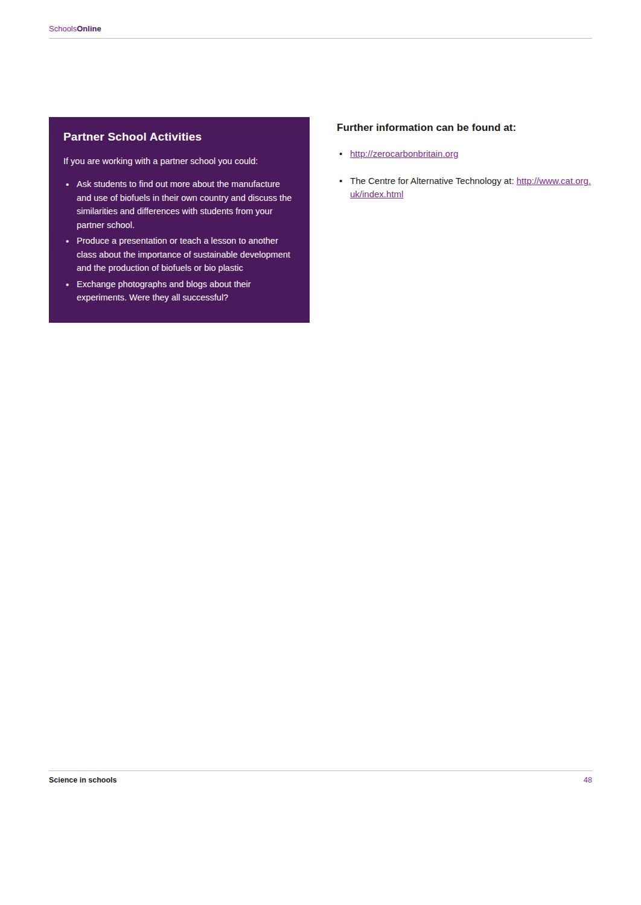SchoolsOnline
Partner School Activities
If you are working with a partner school you could:
Ask students to find out more about the manufacture and use of biofuels in their own country and discuss the similarities and differences with students from your partner school.
Produce a presentation or teach a lesson to another class about the importance of sustainable development and the production of biofuels or bio plastic
Exchange photographs and blogs about their experiments. Were they all successful?
Further information can be found at:
http://zerocarbonbritain.org
The Centre for Alternative Technology at: http://www.cat.org.uk/index.html
Science in schools 48